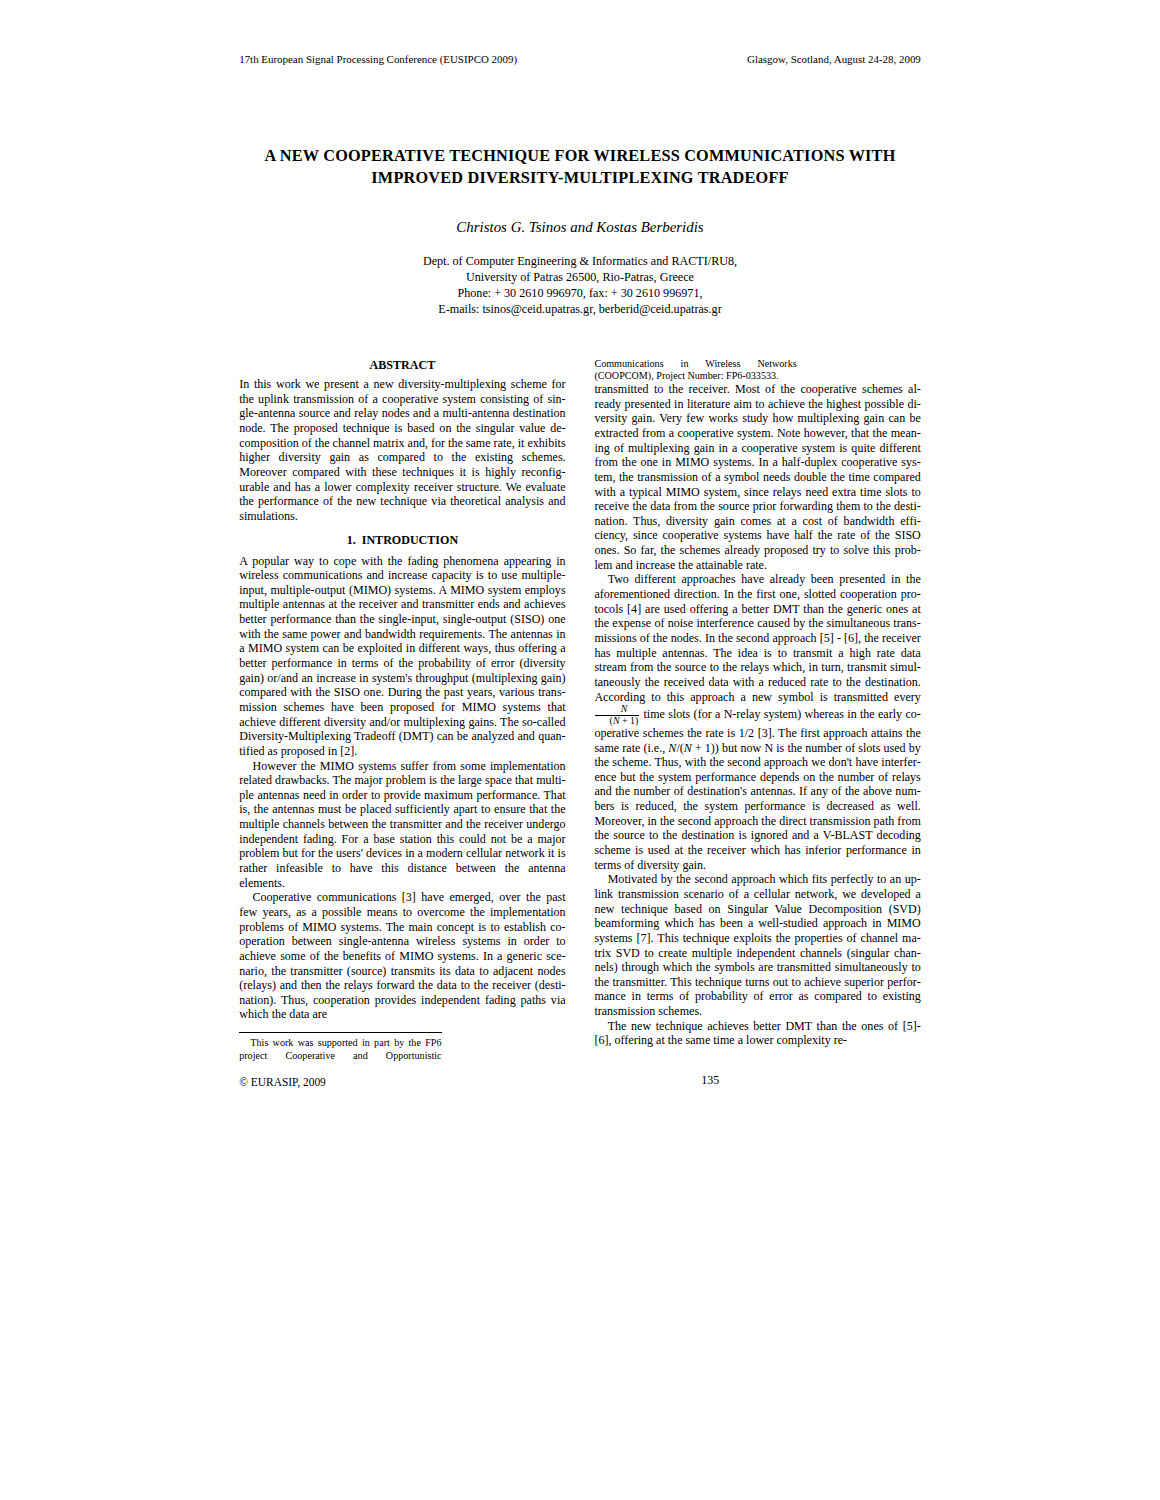17th European Signal Processing Conference (EUSIPCO 2009) Glasgow, Scotland, August 24-28, 2009
A NEW COOPERATIVE TECHNIQUE FOR WIRELESS COMMUNICATIONS WITH
IMPROVED DIVERSITY-MULTIPLEXING TRADEOFF
Christos G. Tsinos and Kostas Berberidis
Dept. of Computer Engineering & Informatics and RACTI/RU8,
University of Patras 26500, Rio-Patras, Greece
Phone: + 30 2610 996970, fax: + 30 2610 996971,
E-mails: tsinos@ceid.upatras.gr, berberid@ceid.upatras.gr
ABSTRACT
In this work we present a new diversity-multiplexing scheme for the uplink transmission of a cooperative system consisting of single-antenna source and relay nodes and a multi-antenna destination node. The proposed technique is based on the singular value decomposition of the channel matrix and, for the same rate, it exhibits higher diversity gain as compared to the existing schemes. Moreover compared with these techniques it is highly reconfigurable and has a lower complexity receiver structure. We evaluate the performance of the new technique via theoretical analysis and simulations.
1. INTRODUCTION
A popular way to cope with the fading phenomena appearing in wireless communications and increase capacity is to use multiple-input, multiple-output (MIMO) systems. A MIMO system employs multiple antennas at the receiver and transmitter ends and achieves better performance than the single-input, single-output (SISO) one with the same power and bandwidth requirements. The antennas in a MIMO system can be exploited in different ways, thus offering a better performance in terms of the probability of error (diversity gain) or/and an increase in system's throughput (multiplexing gain) compared with the SISO one. During the past years, various transmission schemes have been proposed for MIMO systems that achieve different diversity and/or multiplexing gains. The so-called Diversity-Multiplexing Tradeoff (DMT) can be analyzed and quantified as proposed in [2].
However the MIMO systems suffer from some implementation related drawbacks. The major problem is the large space that multiple antennas need in order to provide maximum performance. That is, the antennas must be placed sufficiently apart to ensure that the multiple channels between the transmitter and the receiver undergo independent fading. For a base station this could not be a major problem but for the users' devices in a modern cellular network it is rather infeasible to have this distance between the antenna elements.
Cooperative communications [3] have emerged, over the past few years, as a possible means to overcome the implementation problems of MIMO systems. The main concept is to establish cooperation between single-antenna wireless systems in order to achieve some of the benefits of MIMO systems. In a generic scenario, the transmitter (source) transmits its data to adjacent nodes (relays) and then the relays forward the data to the receiver (destination). Thus, cooperation provides independent fading paths via which the data are
This work was supported in part by the FP6 project Cooperative and Opportunistic Communications in Wireless Networks (COOPCOM), Project Number: FP6-033533.
transmitted to the receiver. Most of the cooperative schemes already presented in literature aim to achieve the highest possible diversity gain. Very few works study how multiplexing gain can be extracted from a cooperative system. Note however, that the meaning of multiplexing gain in a cooperative system is quite different from the one in MIMO systems. In a half-duplex cooperative system, the transmission of a symbol needs double the time compared with a typical MIMO system, since relays need extra time slots to receive the data from the source prior forwarding them to the destination. Thus, diversity gain comes at a cost of bandwidth efficiency, since cooperative systems have half the rate of the SISO ones. So far, the schemes already proposed try to solve this problem and increase the attainable rate.
Two different approaches have already been presented in the aforementioned direction. In the first one, slotted cooperation protocols [4] are used offering a better DMT than the generic ones at the expense of noise interference caused by the simultaneous transmissions of the nodes. In the second approach [5] - [6], the receiver has multiple antennas. The idea is to transmit a high rate data stream from the source to the relays which, in turn, transmit simultaneously the received data with a reduced rate to the destination. According to this approach a new symbol is transmitted every N(N + 1) time slots (for a N-relay system) whereas in the early cooperative schemes the rate is 1/2 [3]. The first approach attains the same rate (i.e., N/(N + 1)) but now N is the number of slots used by the scheme. Thus, with the second approach we don't have interference but the system performance depends on the number of relays and the number of destination's antennas. If any of the above numbers is reduced, the system performance is decreased as well. Moreover, in the second approach the direct transmission path from the source to the destination is ignored and a V-BLAST decoding scheme is used at the receiver which has inferior performance in terms of diversity gain.
Motivated by the second approach which fits perfectly to an uplink transmission scenario of a cellular network, we developed a new technique based on Singular Value Decomposition (SVD) beamforming which has been a well-studied approach in MIMO systems [7]. This technique exploits the properties of channel matrix SVD to create multiple independent channels (singular channels) through which the symbols are transmitted simultaneously to the transmitter. This technique turns out to achieve superior performance in terms of probability of error as compared to existing transmission schemes.
The new technique achieves better DMT than the ones of [5]-[6], offering at the same time a lower complexity re-
© EURASIP, 2009 135